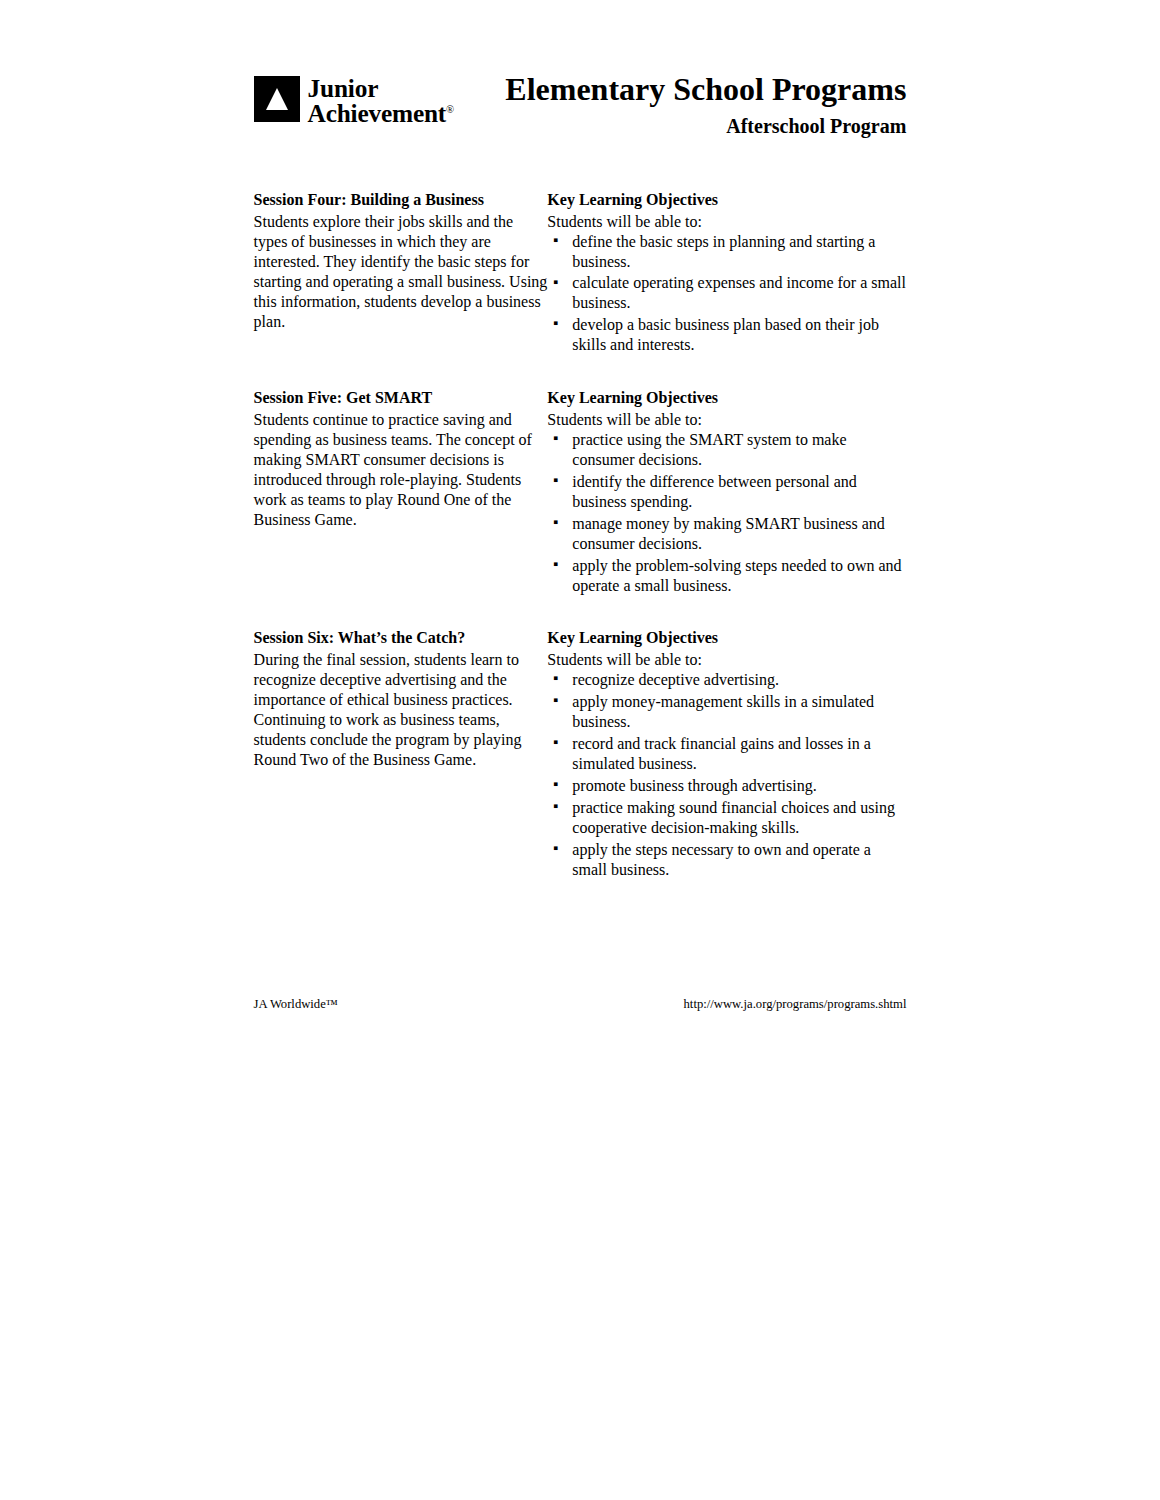Junior Achievement®
Elementary School Programs
Afterschool Program
| Session Four: Building a Business Students explore their jobs skills and the types of businesses in which they are interested. They identify the basic steps for starting and operating a small business. Using this information, students develop a business plan. | Key Learning Objectives Students will be able to: define the basic steps in planning and starting a business. calculate operating expenses and income for a small business. develop a basic business plan based on their job skills and interests. |
| Session Five: Get SMART Students continue to practice saving and spending as business teams. The concept of making SMART consumer decisions is introduced through role-playing. Students work as teams to play Round One of the Business Game. | Key Learning Objectives Students will be able to: practice using the SMART system to make consumer decisions. identify the difference between personal and business spending. manage money by making SMART business and consumer decisions. apply the problem-solving steps needed to own and operate a small business. |
| Session Six: What’s the Catch? During the final session, students learn to recognize deceptive advertising and the importance of ethical business practices. Continuing to work as business teams, students conclude the program by playing Round Two of the Business Game. | Key Learning Objectives Students will be able to: recognize deceptive advertising. apply money-management skills in a simulated business. record and track financial gains and losses in a simulated business. promote business through advertising. practice making sound financial choices and using cooperative decision-making skills. apply the steps necessary to own and operate a small business. |
JA Worldwide™
http://www.ja.org/programs/programs.shtml